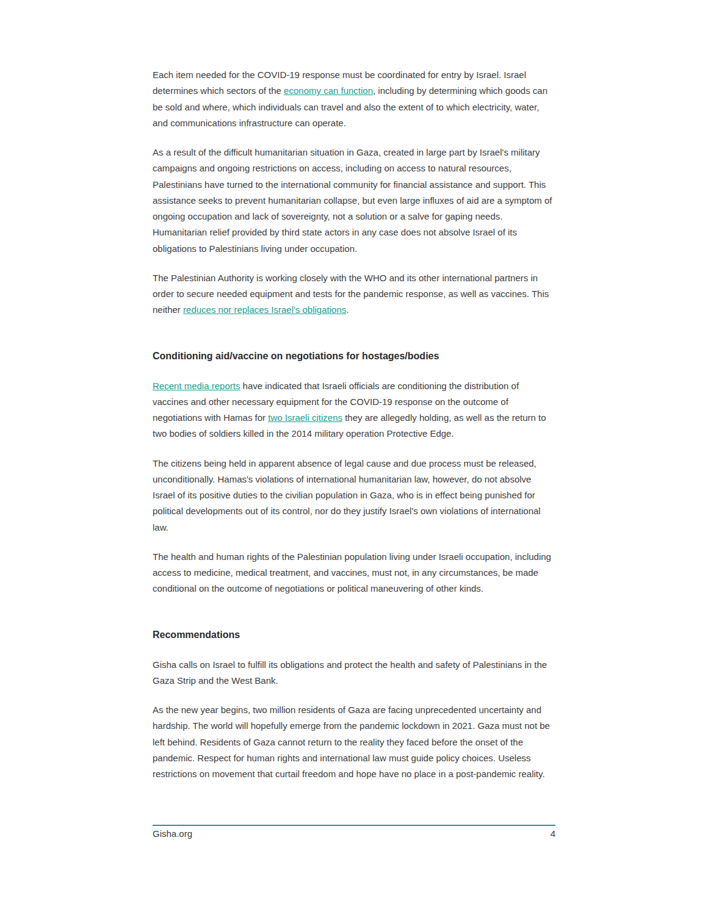Each item needed for the COVID-19 response must be coordinated for entry by Israel. Israel determines which sectors of the economy can function, including by determining which goods can be sold and where, which individuals can travel and also the extent of to which electricity, water, and communications infrastructure can operate.
As a result of the difficult humanitarian situation in Gaza, created in large part by Israel's military campaigns and ongoing restrictions on access, including on access to natural resources, Palestinians have turned to the international community for financial assistance and support. This assistance seeks to prevent humanitarian collapse, but even large influxes of aid are a symptom of ongoing occupation and lack of sovereignty, not a solution or a salve for gaping needs. Humanitarian relief provided by third state actors in any case does not absolve Israel of its obligations to Palestinians living under occupation.
The Palestinian Authority is working closely with the WHO and its other international partners in order to secure needed equipment and tests for the pandemic response, as well as vaccines. This neither reduces nor replaces Israel's obligations.
Conditioning aid/vaccine on negotiations for hostages/bodies
Recent media reports have indicated that Israeli officials are conditioning the distribution of vaccines and other necessary equipment for the COVID-19 response on the outcome of negotiations with Hamas for two Israeli citizens they are allegedly holding, as well as the return to two bodies of soldiers killed in the 2014 military operation Protective Edge.
The citizens being held in apparent absence of legal cause and due process must be released, unconditionally. Hamas's violations of international humanitarian law, however, do not absolve Israel of its positive duties to the civilian population in Gaza, who is in effect being punished for political developments out of its control, nor do they justify Israel's own violations of international law.
The health and human rights of the Palestinian population living under Israeli occupation, including access to medicine, medical treatment, and vaccines, must not, in any circumstances, be made conditional on the outcome of negotiations or political maneuvering of other kinds.
Recommendations
Gisha calls on Israel to fulfill its obligations and protect the health and safety of Palestinians in the Gaza Strip and the West Bank.
As the new year begins, two million residents of Gaza are facing unprecedented uncertainty and hardship. The world will hopefully emerge from the pandemic lockdown in 2021. Gaza must not be left behind. Residents of Gaza cannot return to the reality they faced before the onset of the pandemic. Respect for human rights and international law must guide policy choices. Useless restrictions on movement that curtail freedom and hope have no place in a post-pandemic reality.
Gisha.org 4